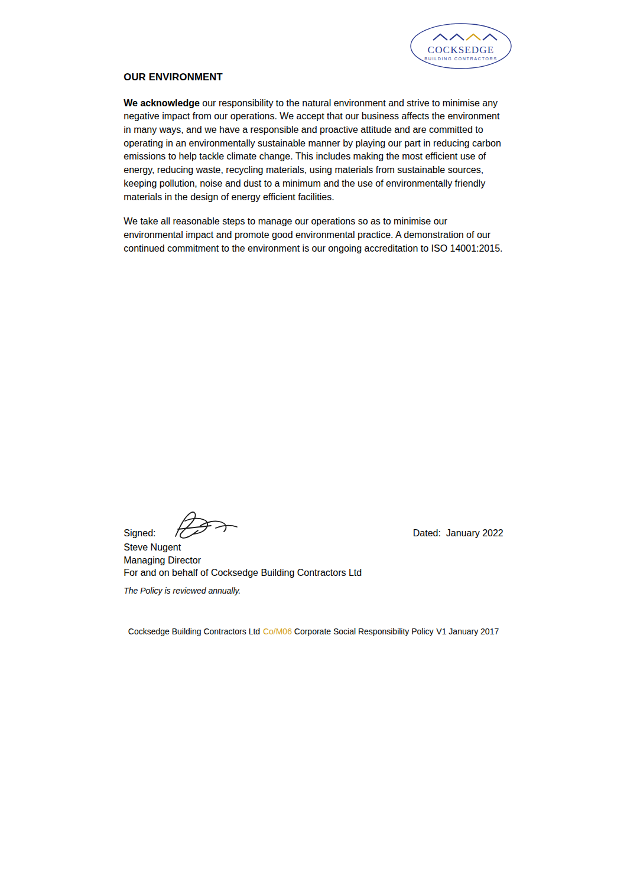COCKSEDGE BUILDING CONTRACTORS
OUR ENVIRONMENT
We acknowledge our responsibility to the natural environment and strive to minimise any negative impact from our operations. We accept that our business affects the environment in many ways, and we have a responsible and proactive attitude and are committed to operating in an environmentally sustainable manner by playing our part in reducing carbon emissions to help tackle climate change. This includes making the most efficient use of energy, reducing waste, recycling materials, using materials from sustainable sources, keeping pollution, noise and dust to a minimum and the use of environmentally friendly materials in the design of energy efficient facilities.
We take all reasonable steps to manage our operations so as to minimise our environmental impact and promote good environmental practice. A demonstration of our continued commitment to the environment is our ongoing accreditation to ISO 14001:2015.
Signed:
Dated: January 2022
Steve Nugent
Managing Director
For and on behalf of Cocksedge Building Contractors Ltd
The Policy is reviewed annually.
Cocksedge Building Contractors Ltd
Co/M06 Corporate Social Responsibility Policy
V1 January 2017